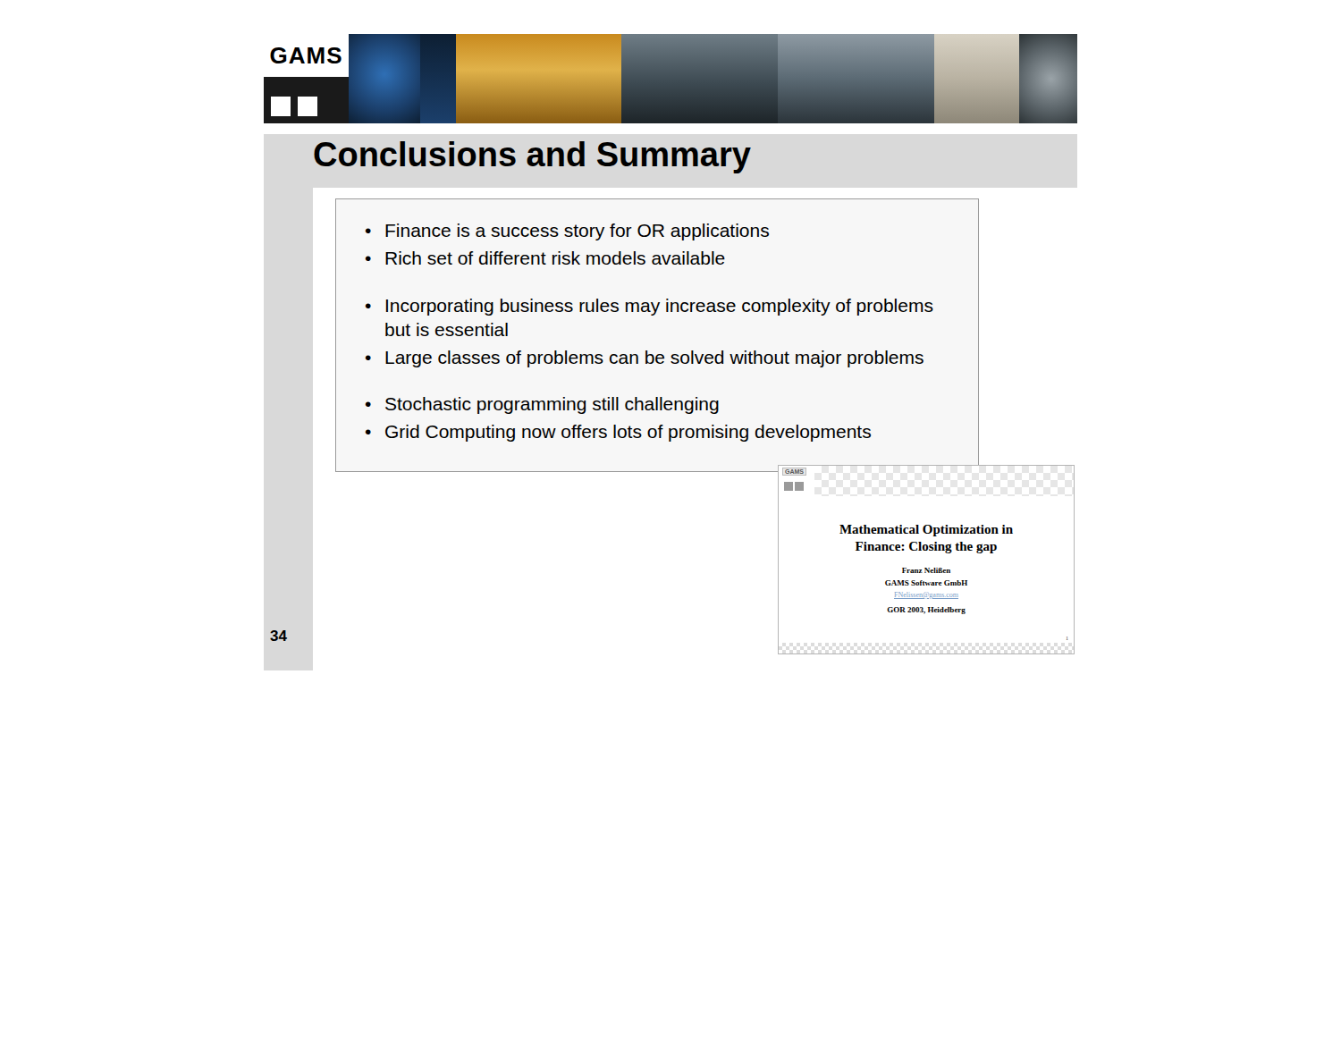GAMS
Conclusions and Summary
34
Finance is a success story for OR applications
Rich set of different risk models available
Incorporating business rules may increase complexity of problems but is essential
Large classes of problems can be solved without major problems
Stochastic programming still challenging
Grid Computing now offers lots of promising developments
GAMS
Mathematical Optimization in
Finance: Closing the gap
Franz Nelißen
GAMS Software GmbH
FNelissen@gams.com
GOR 2003, Heidelberg
1